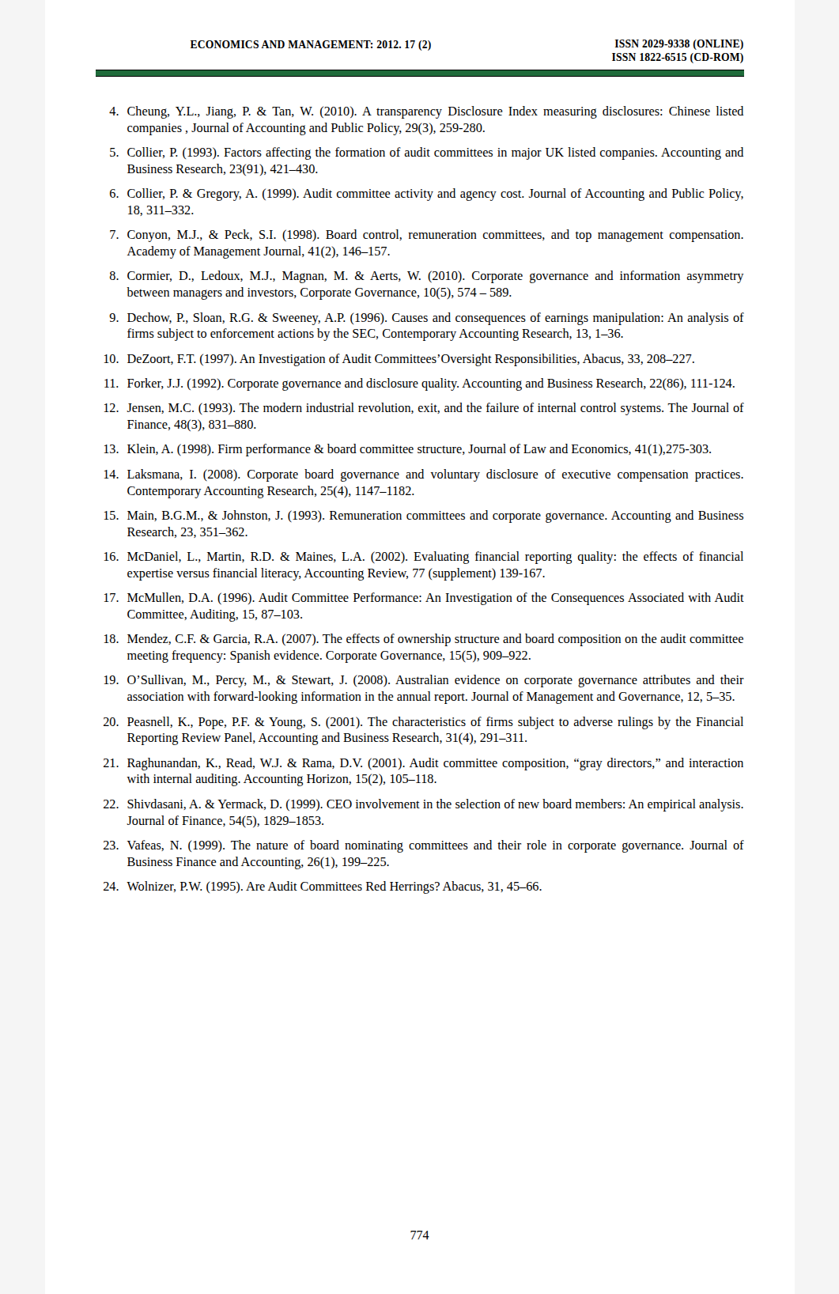ECONOMICS AND MANAGEMENT: 2012. 17 (2)
ISSN 2029-9338 (ONLINE)
ISSN 1822-6515 (CD-ROM)
Cheung, Y.L., Jiang, P. & Tan, W. (2010). A transparency Disclosure Index measuring disclosures: Chinese listed companies , Journal of Accounting and Public Policy, 29(3), 259-280.
Collier, P. (1993). Factors affecting the formation of audit committees in major UK listed companies. Accounting and Business Research, 23(91), 421–430.
Collier, P. & Gregory, A. (1999). Audit committee activity and agency cost. Journal of Accounting and Public Policy, 18, 311–332.
Conyon, M.J., & Peck, S.I. (1998). Board control, remuneration committees, and top management compensation. Academy of Management Journal, 41(2), 146–157.
Cormier, D., Ledoux, M.J., Magnan, M. & Aerts, W. (2010). Corporate governance and information asymmetry between managers and investors, Corporate Governance, 10(5), 574 – 589.
Dechow, P., Sloan, R.G. & Sweeney, A.P. (1996). Causes and consequences of earnings manipulation: An analysis of firms subject to enforcement actions by the SEC, Contemporary Accounting Research, 13, 1–36.
DeZoort, F.T. (1997). An Investigation of Audit Committees’Oversight Responsibilities, Abacus, 33, 208–227.
Forker, J.J. (1992). Corporate governance and disclosure quality. Accounting and Business Research, 22(86), 111-124.
Jensen, M.C. (1993). The modern industrial revolution, exit, and the failure of internal control systems. The Journal of Finance, 48(3), 831–880.
Klein, A. (1998). Firm performance & board committee structure, Journal of Law and Economics, 41(1),275-303.
Laksmana, I. (2008). Corporate board governance and voluntary disclosure of executive compensation practices. Contemporary Accounting Research, 25(4), 1147–1182.
Main, B.G.M., & Johnston, J. (1993). Remuneration committees and corporate governance. Accounting and Business Research, 23, 351–362.
McDaniel, L., Martin, R.D. & Maines, L.A. (2002). Evaluating financial reporting quality: the effects of financial expertise versus financial literacy, Accounting Review, 77 (supplement) 139-167.
McMullen, D.A. (1996). Audit Committee Performance: An Investigation of the Consequences Associated with Audit Committee, Auditing, 15, 87–103.
Mendez, C.F. & Garcia, R.A. (2007). The effects of ownership structure and board composition on the audit committee meeting frequency: Spanish evidence. Corporate Governance, 15(5), 909–922.
O’Sullivan, M., Percy, M., & Stewart, J. (2008). Australian evidence on corporate governance attributes and their association with forward-looking information in the annual report. Journal of Management and Governance, 12, 5–35.
Peasnell, K., Pope, P.F. & Young, S. (2001). The characteristics of firms subject to adverse rulings by the Financial Reporting Review Panel, Accounting and Business Research, 31(4), 291–311.
Raghunandan, K., Read, W.J. & Rama, D.V. (2001). Audit committee composition, “gray directors,” and interaction with internal auditing. Accounting Horizon, 15(2), 105–118.
Shivdasani, A. & Yermack, D. (1999). CEO involvement in the selection of new board members: An empirical analysis. Journal of Finance, 54(5), 1829–1853.
Vafeas, N. (1999). The nature of board nominating committees and their role in corporate governance. Journal of Business Finance and Accounting, 26(1), 199–225.
Wolnizer, P.W. (1995). Are Audit Committees Red Herrings? Abacus, 31, 45–66.
774